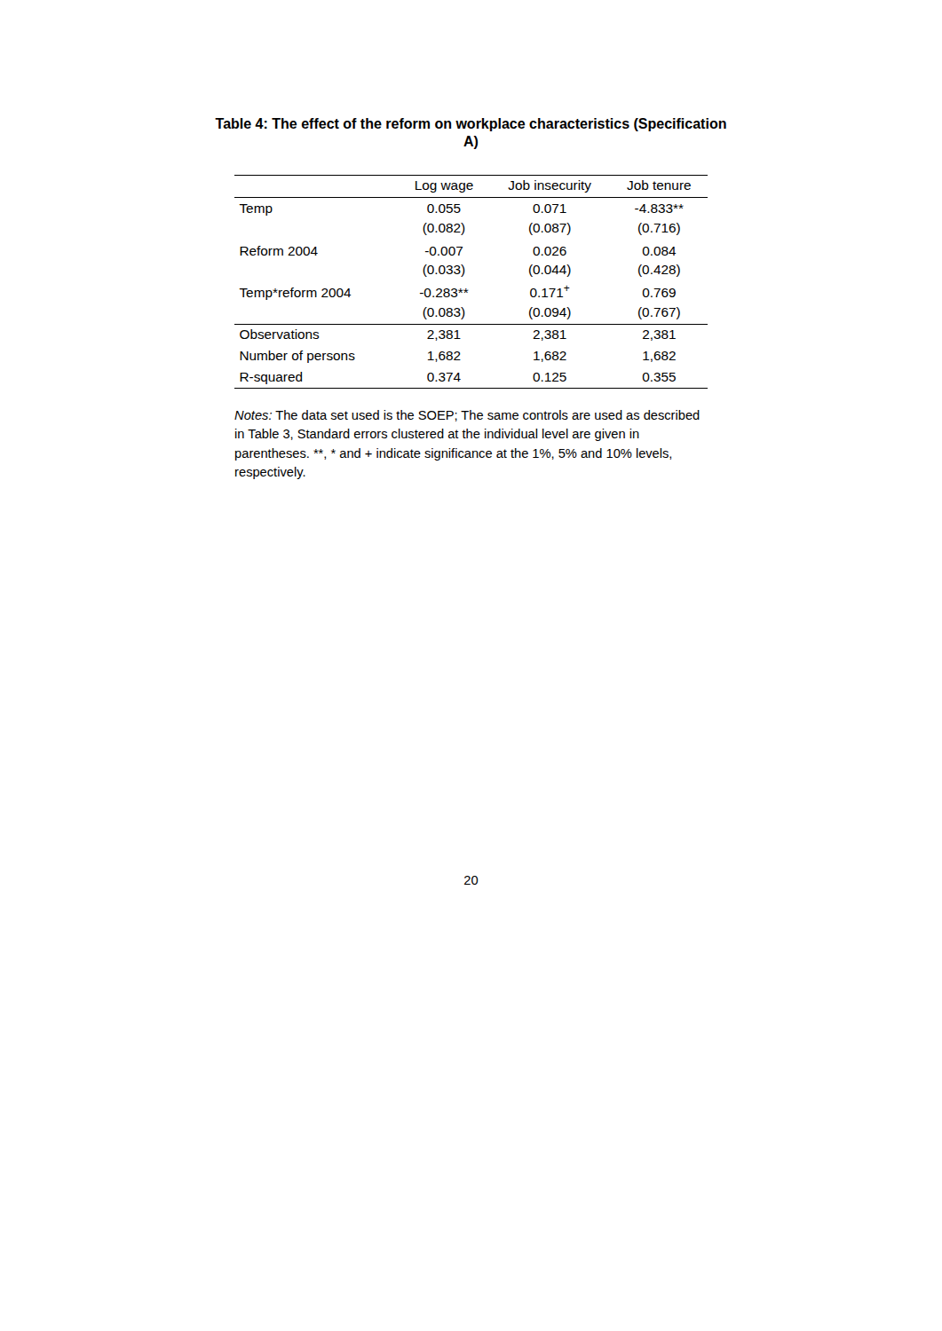Table 4: The effect of the reform on workplace characteristics (Specification A)
| | Log wage | Job insecurity | Job tenure |
| --- | --- | --- | --- |
| Temp | 0.055 | 0.071 | -4.833** |
| | (0.082) | (0.087) | (0.716) |
| Reform 2004 | -0.007 | 0.026 | 0.084 |
| | (0.033) | (0.044) | (0.428) |
| Temp*reform 2004 | -0.283** | 0.171 + | 0.769 |
| | (0.083) | (0.094) | (0.767) |
| Observations | 2,381 | 2,381 | 2,381 |
| Number of persons | 1,682 | 1,682 | 1,682 |
| R-squared | 0.374 | 0.125 | 0.355 |
Notes: The data set used is the SOEP; The same controls are used as described in Table 3, Standard errors clustered at the individual level are given in parentheses. **, * and + indicate significance at the 1%, 5% and 10% levels, respectively.
20